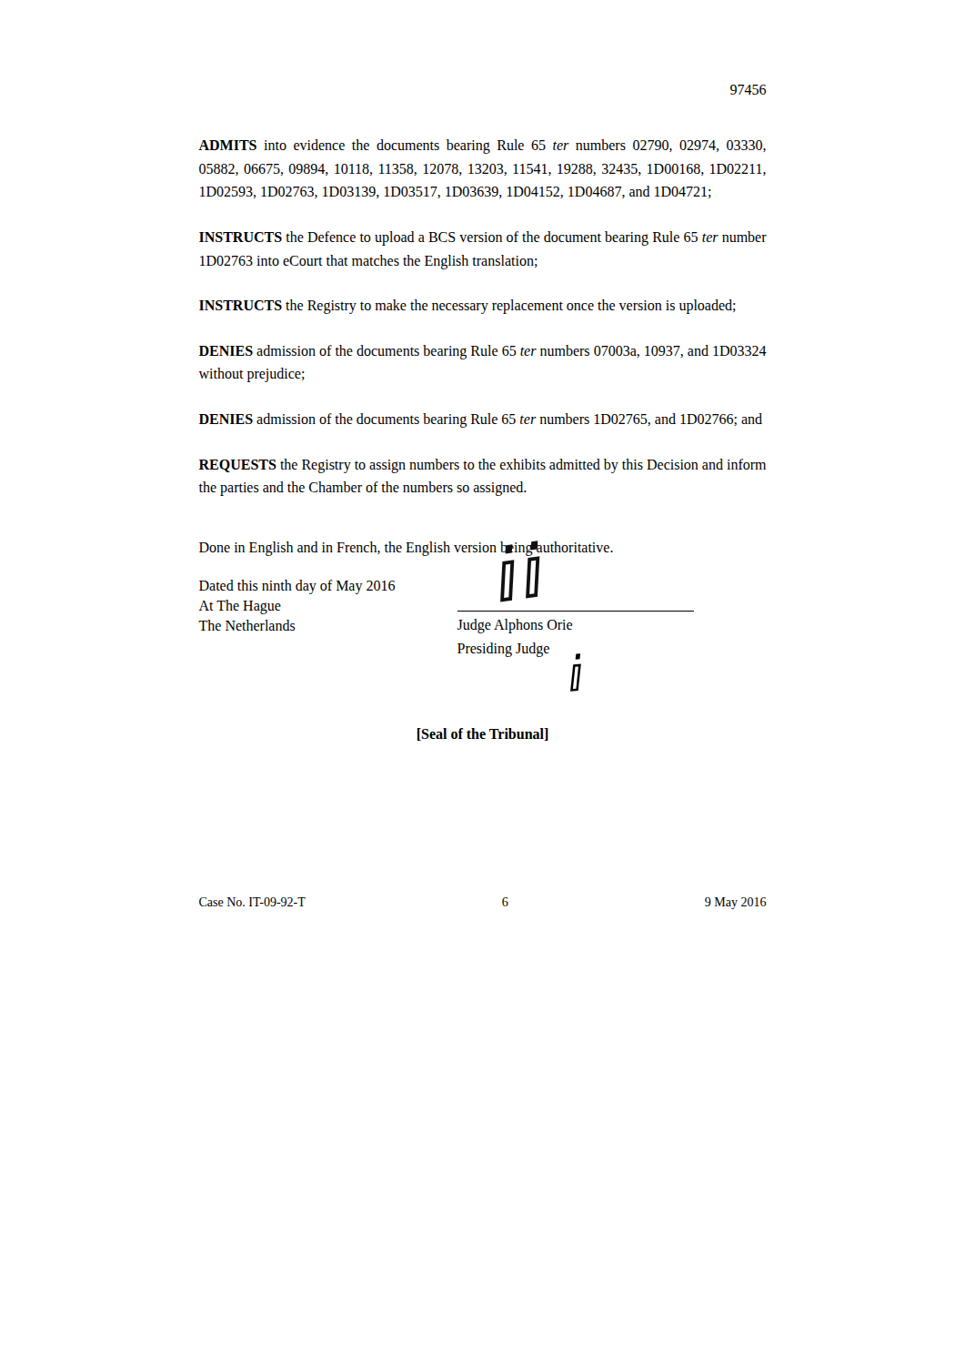97456
ADMITS into evidence the documents bearing Rule 65 ter numbers 02790, 02974, 03330, 05882, 06675, 09894, 10118, 11358, 12078, 13203, 11541, 19288, 32435, 1D00168, 1D02211, 1D02593, 1D02763, 1D03139, 1D03517, 1D03639, 1D04152, 1D04687, and 1D04721;
INSTRUCTS the Defence to upload a BCS version of the document bearing Rule 65 ter number 1D02763 into eCourt that matches the English translation;
INSTRUCTS the Registry to make the necessary replacement once the version is uploaded;
DENIES admission of the documents bearing Rule 65 ter numbers 07003a, 10937, and 1D03324 without prejudice;
DENIES admission of the documents bearing Rule 65 ter numbers 1D02765, and 1D02766; and
REQUESTS the Registry to assign numbers to the exhibits admitted by this Decision and inform the parties and the Chamber of the numbers so assigned.
Done in English and in French, the English version being authoritative.
ⅈⅈ
Judge Alphons Orie
Presiding Judge
ⅈ
Dated this ninth day of May 2016
At The Hague
The Netherlands
[Seal of the Tribunal]
Case No. IT-09-92-T
6
9 May 2016